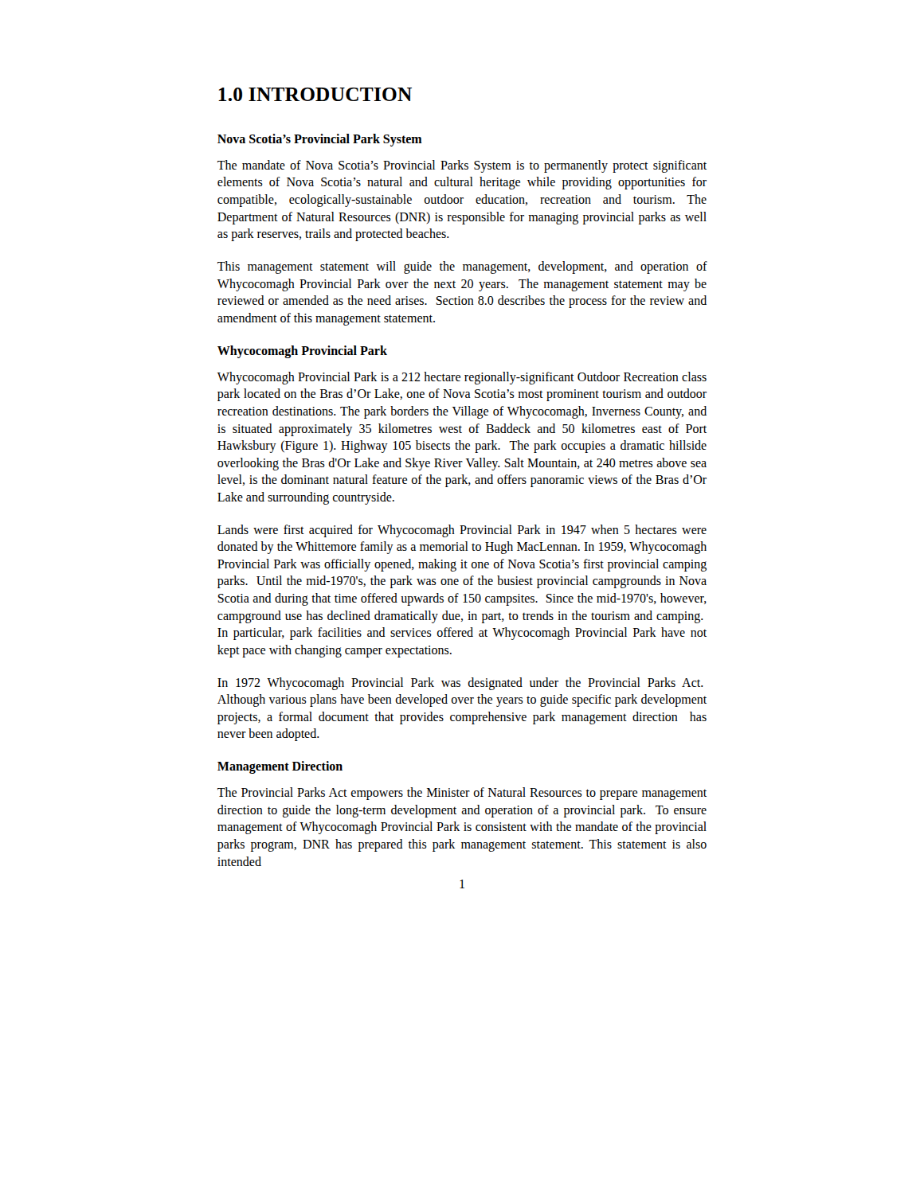1.0 INTRODUCTION
Nova Scotia’s Provincial Park System
The mandate of Nova Scotia’s Provincial Parks System is to permanently protect significant elements of Nova Scotia’s natural and cultural heritage while providing opportunities for compatible, ecologically-sustainable outdoor education, recreation and tourism. The Department of Natural Resources (DNR) is responsible for managing provincial parks as well as park reserves, trails and protected beaches.
This management statement will guide the management, development, and operation of Whycocomagh Provincial Park over the next 20 years. The management statement may be reviewed or amended as the need arises. Section 8.0 describes the process for the review and amendment of this management statement.
Whycocomagh Provincial Park
Whycocomagh Provincial Park is a 212 hectare regionally-significant Outdoor Recreation class park located on the Bras d’Or Lake, one of Nova Scotia’s most prominent tourism and outdoor recreation destinations. The park borders the Village of Whycocomagh, Inverness County, and is situated approximately 35 kilometres west of Baddeck and 50 kilometres east of Port Hawksbury (Figure 1). Highway 105 bisects the park. The park occupies a dramatic hillside overlooking the Bras d'Or Lake and Skye River Valley. Salt Mountain, at 240 metres above sea level, is the dominant natural feature of the park, and offers panoramic views of the Bras d’Or Lake and surrounding countryside.
Lands were first acquired for Whycocomagh Provincial Park in 1947 when 5 hectares were donated by the Whittemore family as a memorial to Hugh MacLennan. In 1959, Whycocomagh Provincial Park was officially opened, making it one of Nova Scotia’s first provincial camping parks. Until the mid-1970's, the park was one of the busiest provincial campgrounds in Nova Scotia and during that time offered upwards of 150 campsites. Since the mid-1970's, however, campground use has declined dramatically due, in part, to trends in the tourism and camping. In particular, park facilities and services offered at Whycocomagh Provincial Park have not kept pace with changing camper expectations.
In 1972 Whycocomagh Provincial Park was designated under the Provincial Parks Act. Although various plans have been developed over the years to guide specific park development projects, a formal document that provides comprehensive park management direction has never been adopted.
Management Direction
The Provincial Parks Act empowers the Minister of Natural Resources to prepare management direction to guide the long-term development and operation of a provincial park. To ensure management of Whycocomagh Provincial Park is consistent with the mandate of the provincial parks program, DNR has prepared this park management statement. This statement is also intended
1